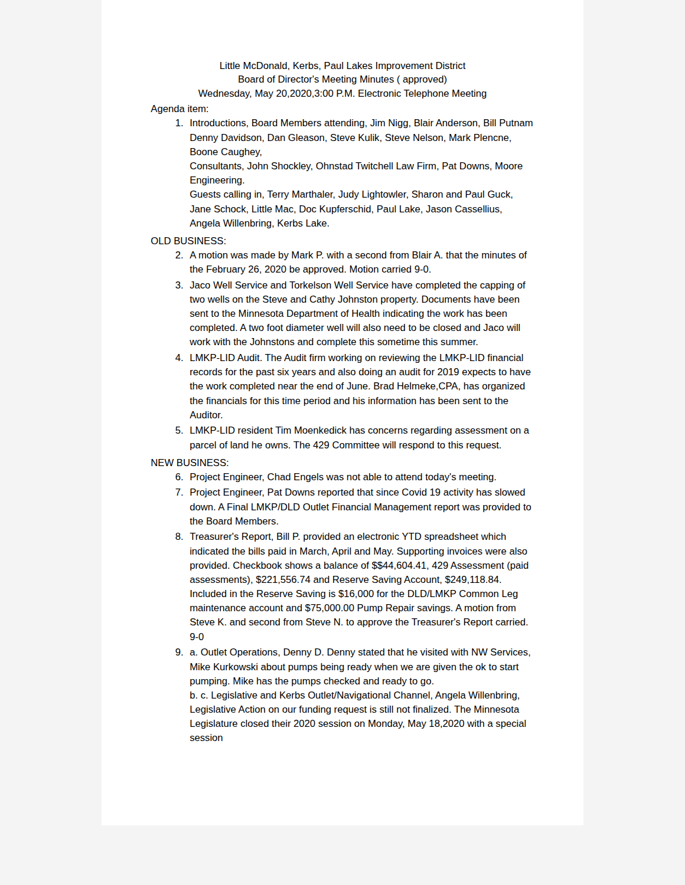Little McDonald, Kerbs, Paul Lakes Improvement District
Board of Director's Meeting Minutes ( approved)
Wednesday, May 20,2020,3:00 P.M. Electronic Telephone Meeting
Agenda item:
Introductions, Board Members attending, Jim Nigg, Blair Anderson, Bill Putnam Denny Davidson, Dan Gleason, Steve Kulik, Steve Nelson, Mark Plencne, Boone Caughey,
Consultants, John Shockley, Ohnstad Twitchell Law Firm, Pat Downs, Moore Engineering.
Guests calling in, Terry Marthaler, Judy Lightowler, Sharon and Paul Guck, Jane Schock, Little Mac, Doc Kupferschid, Paul Lake, Jason Cassellius, Angela Willenbring, Kerbs Lake.
OLD BUSINESS:
A motion was made by Mark P. with a second from Blair A. that the minutes of the February 26, 2020 be approved. Motion carried 9-0.
Jaco Well Service and Torkelson Well Service have completed the capping of two wells on the Steve and Cathy Johnston property. Documents have been sent to the Minnesota Department of Health indicating the work has been completed. A two foot diameter well will also need to be closed and Jaco will work with the Johnstons and complete this sometime this summer.
LMKP-LID Audit. The Audit firm working on reviewing the LMKP-LID financial records for the past six years and also doing an audit for 2019 expects to have the work completed near the end of June. Brad Helmeke,CPA, has organized the financials for this time period and his information has been sent to the Auditor.
LMKP-LID resident Tim Moenkedick has concerns regarding assessment on a parcel of land he owns. The 429 Committee will respond to this request.
NEW BUSINESS:
Project Engineer, Chad Engels was not able to attend today's meeting.
Project Engineer, Pat Downs reported that since Covid 19 activity has slowed down. A Final LMKP/DLD Outlet Financial Management report was provided to the Board Members.
Treasurer's Report, Bill P. provided an electronic YTD spreadsheet which indicated the bills paid in March, April and May. Supporting invoices were also provided. Checkbook shows a balance of $$44,604.41, 429 Assessment (paid assessments), $221,556.74 and Reserve Saving Account, $249,118.84. Included in the Reserve Saving is $16,000 for the DLD/LMKP Common Leg maintenance account and $75,000.00 Pump Repair savings. A motion from Steve K. and second from Steve N. to approve the Treasurer's Report carried. 9-0
a. Outlet Operations, Denny D. Denny stated that he visited with NW Services, Mike Kurkowski about pumps being ready when we are given the ok to start pumping. Mike has the pumps checked and ready to go.
b. c. Legislative and Kerbs Outlet/Navigational Channel, Angela Willenbring, Legislative Action on our funding request is still not finalized. The Minnesota Legislature closed their 2020 session on Monday, May 18,2020 with a special session